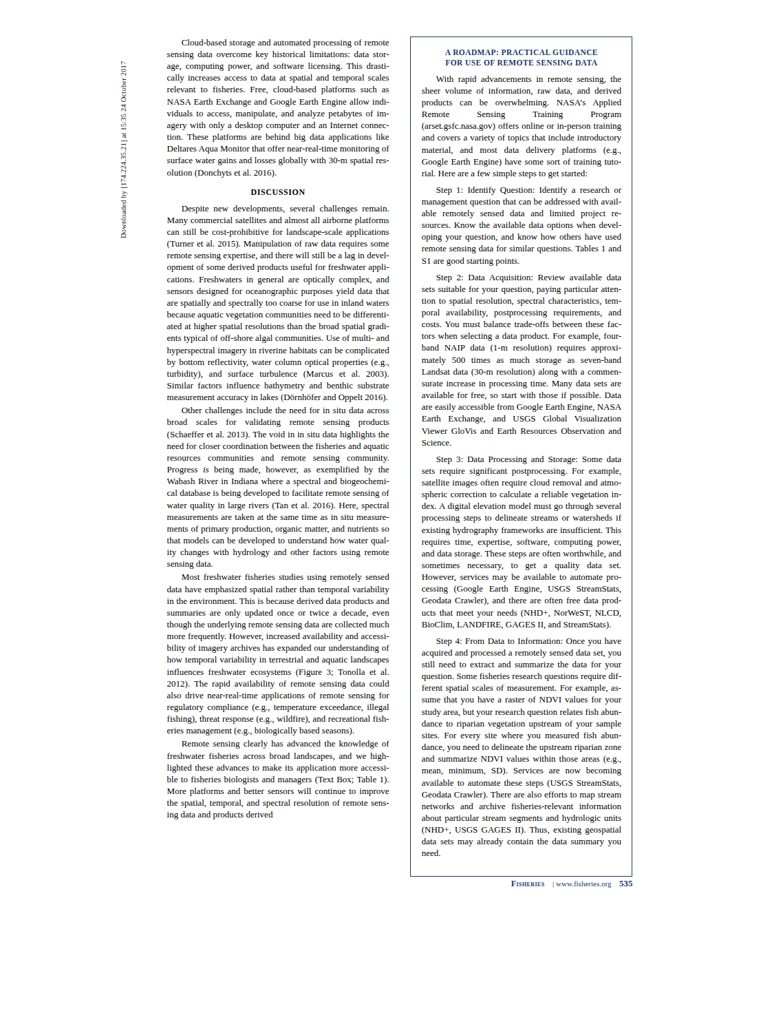Downloaded by [174.224.35.21] at 15:35 24 October 2017
Cloud-based storage and automated processing of remote sensing data overcome key historical limitations: data storage, computing power, and software licensing. This drastically increases access to data at spatial and temporal scales relevant to fisheries. Free, cloud-based platforms such as NASA Earth Exchange and Google Earth Engine allow individuals to access, manipulate, and analyze petabytes of imagery with only a desktop computer and an Internet connection. These platforms are behind big data applications like Deltares Aqua Monitor that offer near-real-time monitoring of surface water gains and losses globally with 30-m spatial resolution (Donchyts et al. 2016).
Discussion
Despite new developments, several challenges remain. Many commercial satellites and almost all airborne platforms can still be cost-prohibitive for landscape-scale applications (Turner et al. 2015). Manipulation of raw data requires some remote sensing expertise, and there will still be a lag in development of some derived products useful for freshwater applications. Freshwaters in general are optically complex, and sensors designed for oceanographic purposes yield data that are spatially and spectrally too coarse for use in inland waters because aquatic vegetation communities need to be differentiated at higher spatial resolutions than the broad spatial gradients typical of off-shore algal communities. Use of multi- and hyperspectral imagery in riverine habitats can be complicated by bottom reflectivity, water column optical properties (e.g., turbidity), and surface turbulence (Marcus et al. 2003). Similar factors influence bathymetry and benthic substrate measurement accuracy in lakes (Dörnhöfer and Oppelt 2016).
Other challenges include the need for in situ data across broad scales for validating remote sensing products (Schaeffer et al. 2013). The void in in situ data highlights the need for closer coordination between the fisheries and aquatic resources communities and remote sensing community. Progress is being made, however, as exemplified by the Wabash River in Indiana where a spectral and biogeochemical database is being developed to facilitate remote sensing of water quality in large rivers (Tan et al. 2016). Here, spectral measurements are taken at the same time as in situ measurements of primary production, organic matter, and nutrients so that models can be developed to understand how water quality changes with hydrology and other factors using remote sensing data.
Most freshwater fisheries studies using remotely sensed data have emphasized spatial rather than temporal variability in the environment. This is because derived data products and summaries are only updated once or twice a decade, even though the underlying remote sensing data are collected much more frequently. However, increased availability and accessibility of imagery archives has expanded our understanding of how temporal variability in terrestrial and aquatic landscapes influences freshwater ecosystems (Figure 3; Tonolla et al. 2012). The rapid availability of remote sensing data could also drive near-real-time applications of remote sensing for regulatory compliance (e.g., temperature exceedance, illegal fishing), threat response (e.g., wildfire), and recreational fisheries management (e.g., biologically based seasons).
Remote sensing clearly has advanced the knowledge of freshwater fisheries across broad landscapes, and we highlighted these advances to make its application more accessible to fisheries biologists and managers (Text Box; Table 1). More platforms and better sensors will continue to improve the spatial, temporal, and spectral resolution of remote sensing data and products derived
A Roadmap: Practical Guidance
for Use of Remote Sensing Data
With rapid advancements in remote sensing, the sheer volume of information, raw data, and derived products can be overwhelming. NASA’s Applied Remote Sensing Training Program (arset.gsfc.nasa.gov) offers online or in-person training and covers a variety of topics that include introductory material, and most data delivery platforms (e.g., Google Earth Engine) have some sort of training tutorial. Here are a few simple steps to get started:
Step 1: Identify Question: Identify a research or management question that can be addressed with available remotely sensed data and limited project resources. Know the available data options when developing your question, and know how others have used remote sensing data for similar questions. Tables 1 and S1 are good starting points.
Step 2: Data Acquisition: Review available data sets suitable for your question, paying particular attention to spatial resolution, spectral characteristics, temporal availability, postprocessing requirements, and costs. You must balance trade-offs between these factors when selecting a data product. For example, four-band NAIP data (1-m resolution) requires approximately 500 times as much storage as seven-band Landsat data (30-m resolution) along with a commensurate increase in processing time. Many data sets are available for free, so start with those if possible. Data are easily accessible from Google Earth Engine, NASA Earth Exchange, and USGS Global Visualization Viewer GloVis and Earth Resources Observation and Science.
Step 3: Data Processing and Storage: Some data sets require significant postprocessing. For example, satellite images often require cloud removal and atmospheric correction to calculate a reliable vegetation index. A digital elevation model must go through several processing steps to delineate streams or watersheds if existing hydrography frameworks are insufficient. This requires time, expertise, software, computing power, and data storage. These steps are often worthwhile, and sometimes necessary, to get a quality data set. However, services may be available to automate processing (Google Earth Engine, USGS StreamStats, Geodata Crawler), and there are often free data products that meet your needs (NHD+, NorWeST, NLCD, BioClim, LANDFIRE, GAGES II, and StreamStats).
Step 4: From Data to Information: Once you have acquired and processed a remotely sensed data set, you still need to extract and summarize the data for your question. Some fisheries research questions require different spatial scales of measurement. For example, assume that you have a raster of NDVI values for your study area, but your research question relates fish abundance to riparian vegetation upstream of your sample sites. For every site where you measured fish abundance, you need to delineate the upstream riparian zone and summarize NDVI values within those areas (e.g., mean, minimum, SD). Services are now becoming available to automate these steps (USGS StreamStats, Geodata Crawler). There are also efforts to map stream networks and archive fisheries-relevant information about particular stream segments and hydrologic units (NHD+, USGS GAGES II). Thus, existing geospatial data sets may already contain the data summary you need.
Fisheries | www.fisheries.org 535